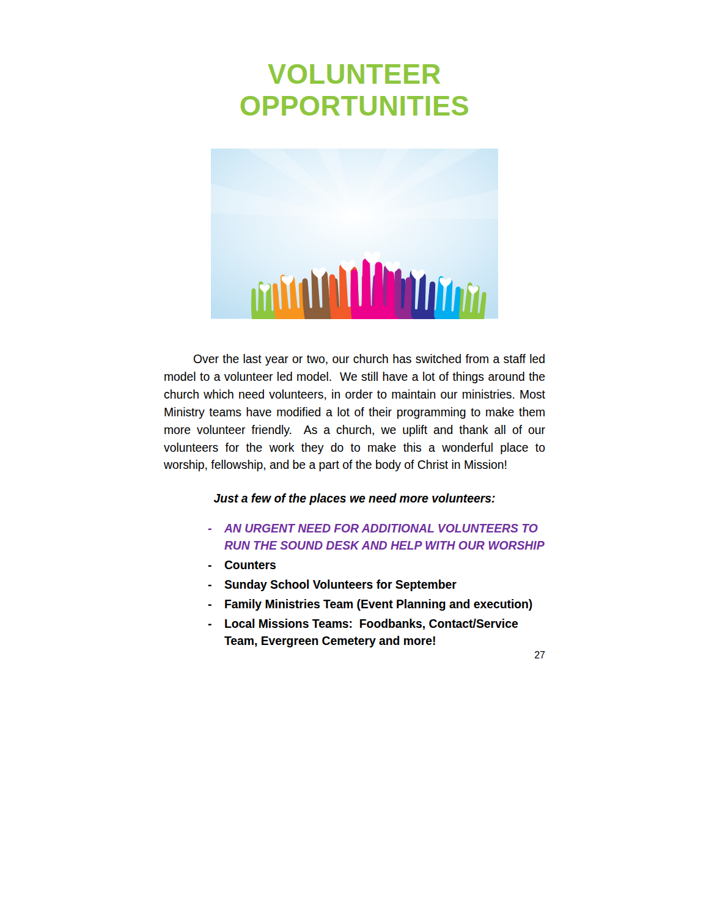VOLUNTEER OPPORTUNITIES
Over the last year or two, our church has switched from a staff led model to a volunteer led model. We still have a lot of things around the church which need volunteers, in order to maintain our ministries. Most Ministry teams have modified a lot of their programming to make them more volunteer friendly. As a church, we uplift and thank all of our volunteers for the work they do to make this a wonderful place to worship, fellowship, and be a part of the body of Christ in Mission!
Just a few of the places we need more volunteers:
AN URGENT NEED FOR ADDITIONAL VOLUNTEERS TO RUN THE SOUND DESK AND HELP WITH OUR WORSHIP
Counters
Sunday School Volunteers for September
Family Ministries Team (Event Planning and execution)
Local Missions Teams: Foodbanks, Contact/Service Team, Evergreen Cemetery and more!
27